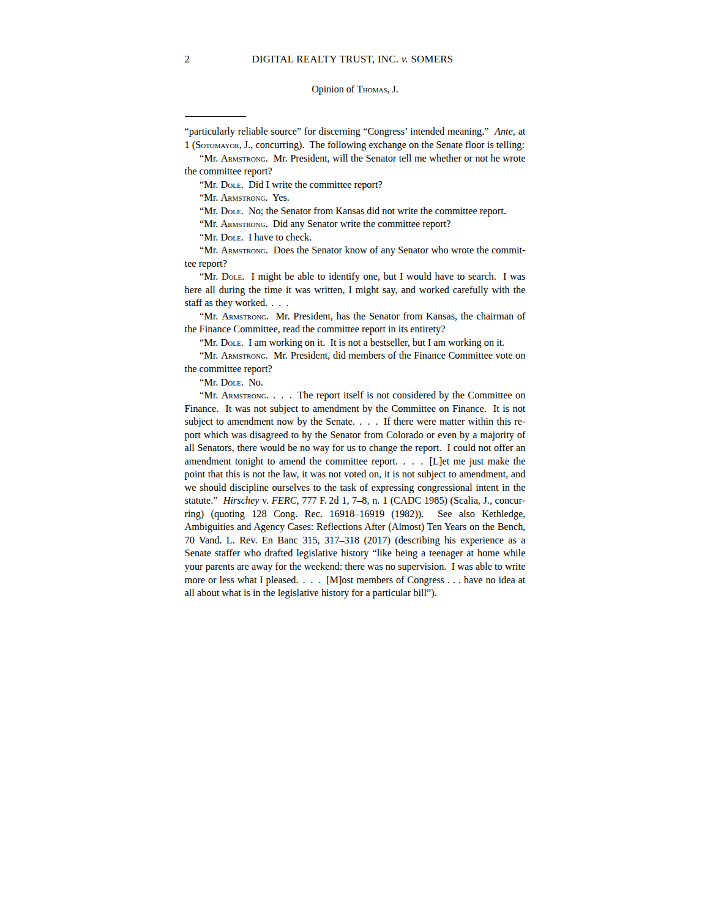2 DIGITAL REALTY TRUST, INC. v. SOMERS
Opinion of Thomas, J.
“particularly reliable source” for discerning “Congress’ intended meaning.” Ante, at 1 (Sotomayor, J., concurring). The following exchange on the Senate floor is telling:
“Mr. Armstrong. Mr. President, will the Senator tell me whether or not he wrote the committee report?
“Mr. Dole. Did I write the committee report?
“Mr. Armstrong. Yes.
“Mr. Dole. No; the Senator from Kansas did not write the committee report.
“Mr. Armstrong. Did any Senator write the committee report?
“Mr. Dole. I have to check.
“Mr. Armstrong. Does the Senator know of any Senator who wrote the committee report?
“Mr. Dole. I might be able to identify one, but I would have to search. I was here all during the time it was written, I might say, and worked carefully with the staff as they worked. . . .
“Mr. Armstrong. Mr. President, has the Senator from Kansas, the chairman of the Finance Committee, read the committee report in its entirety?
“Mr. Dole. I am working on it. It is not a bestseller, but I am working on it.
“Mr. Armstrong. Mr. President, did members of the Finance Committee vote on the committee report?
“Mr. Dole. No.
“Mr. Armstrong. . . . The report itself is not considered by the Committee on Finance. It was not subject to amendment by the Committee on Finance. It is not subject to amendment now by the Senate. . . . If there were matter within this report which was disagreed to by the Senator from Colorado or even by a majority of all Senators, there would be no way for us to change the report. I could not offer an amendment tonight to amend the committee report. . . . [L]et me just make the point that this is not the law, it was not voted on, it is not subject to amendment, and we should discipline ourselves to the task of expressing congressional intent in the statute.” Hirschey v. FERC, 777 F. 2d 1, 7–8, n. 1 (CADC 1985) (Scalia, J., concurring) (quoting 128 Cong. Rec. 16918–16919 (1982)). See also Kethledge, Ambiguities and Agency Cases: Reflections After (Almost) Ten Years on the Bench, 70 Vand. L. Rev. En Banc 315, 317–318 (2017) (describing his experience as a Senate staffer who drafted legislative history “like being a teenager at home while your parents are away for the weekend: there was no supervision. I was able to write more or less what I pleased. . . . [M]ost members of Congress . . . have no idea at all about what is in the legislative history for a particular bill”).